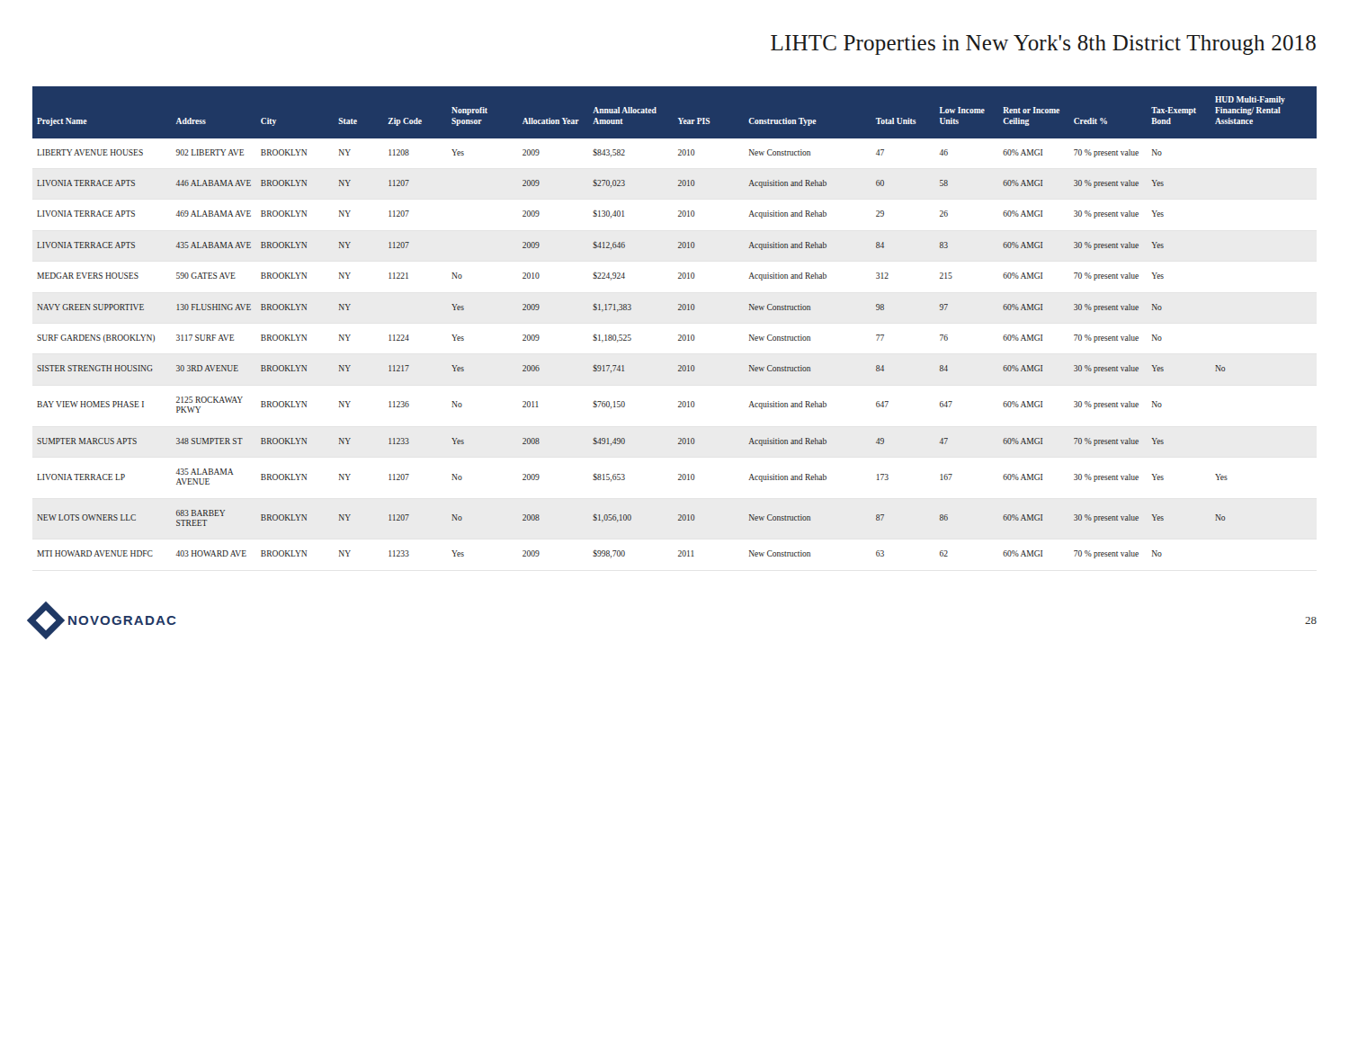LIHTC Properties in New York's 8th District Through 2018
| Project Name | Address | City | State | Zip Code | Nonprofit Sponsor | Allocation Year | Annual Allocated Amount | Year PIS | Construction Type | Total Units | Low Income Units | Rent or Income Ceiling | Credit % | Tax-Exempt Bond | HUD Multi-Family Financing/ Rental Assistance |
| --- | --- | --- | --- | --- | --- | --- | --- | --- | --- | --- | --- | --- | --- | --- | --- |
| LIBERTY AVENUE HOUSES | 902 LIBERTY AVE | BROOKLYN | NY | 11208 | Yes | 2009 | $843,582 | 2010 | New Construction | 47 | 46 | 60% AMGI | 70 % present value | No | |
| LIVONIA TERRACE APTS | 446 ALABAMA AVE | BROOKLYN | NY | 11207 | | 2009 | $270,023 | 2010 | Acquisition and Rehab | 60 | 58 | 60% AMGI | 30 % present value | Yes | |
| LIVONIA TERRACE APTS | 469 ALABAMA AVE | BROOKLYN | NY | 11207 | | 2009 | $130,401 | 2010 | Acquisition and Rehab | 29 | 26 | 60% AMGI | 30 % present value | Yes | |
| LIVONIA TERRACE APTS | 435 ALABAMA AVE | BROOKLYN | NY | 11207 | | 2009 | $412,646 | 2010 | Acquisition and Rehab | 84 | 83 | 60% AMGI | 30 % present value | Yes | |
| MEDGAR EVERS HOUSES | 590 GATES AVE | BROOKLYN | NY | 11221 | No | 2010 | $224,924 | 2010 | Acquisition and Rehab | 312 | 215 | 60% AMGI | 70 % present value | Yes | |
| NAVY GREEN SUPPORTIVE | 130 FLUSHING AVE | BROOKLYN | NY | | Yes | 2009 | $1,171,383 | 2010 | New Construction | 98 | 97 | 60% AMGI | 30 % present value | No | |
| SURF GARDENS (BROOKLYN) | 3117 SURF AVE | BROOKLYN | NY | 11224 | Yes | 2009 | $1,180,525 | 2010 | New Construction | 77 | 76 | 60% AMGI | 70 % present value | No | |
| SISTER STRENGTH HOUSING | 30 3RD AVENUE | BROOKLYN | NY | 11217 | Yes | 2006 | $917,741 | 2010 | New Construction | 84 | 84 | 60% AMGI | 30 % present value | Yes | No |
| BAY VIEW HOMES PHASE I | 2125 ROCKAWAY PKWY | BROOKLYN | NY | 11236 | No | 2011 | $760,150 | 2010 | Acquisition and Rehab | 647 | 647 | 60% AMGI | 30 % present value | No | |
| SUMPTER MARCUS APTS | 348 SUMPTER ST | BROOKLYN | NY | 11233 | Yes | 2008 | $491,490 | 2010 | Acquisition and Rehab | 49 | 47 | 60% AMGI | 70 % present value | Yes | |
| LIVONIA TERRACE LP | 435 ALABAMA AVENUE | BROOKLYN | NY | 11207 | No | 2009 | $815,653 | 2010 | Acquisition and Rehab | 173 | 167 | 60% AMGI | 30 % present value | Yes | Yes |
| NEW LOTS OWNERS LLC | 683 BARBEY STREET | BROOKLYN | NY | 11207 | No | 2008 | $1,056,100 | 2010 | New Construction | 87 | 86 | 60% AMGI | 30 % present value | Yes | No |
| MTI HOWARD AVENUE HDFC | 403 HOWARD AVE | BROOKLYN | NY | 11233 | Yes | 2009 | $998,700 | 2011 | New Construction | 63 | 62 | 60% AMGI | 70 % present value | No | |
NOVOGRADAC
28